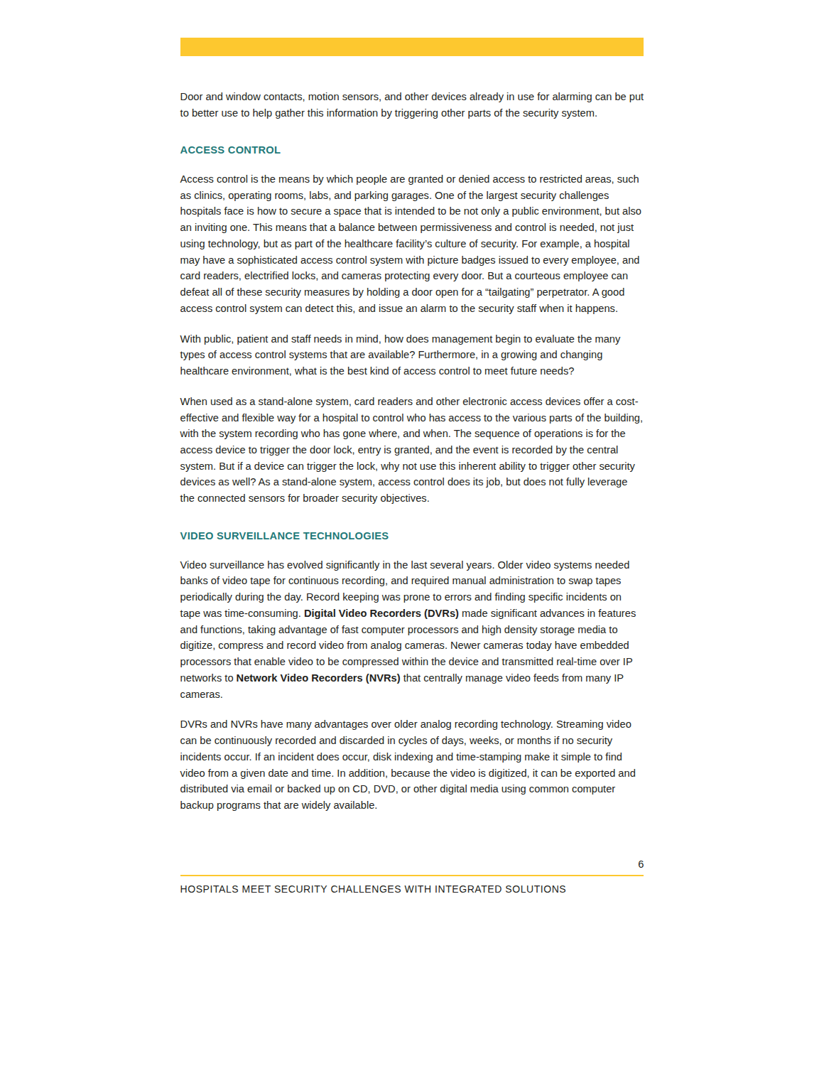Door and window contacts, motion sensors, and other devices already in use for alarming can be put to better use to help gather this information by triggering other parts of the security system.
ACCESS CONTROL
Access control is the means by which people are granted or denied access to restricted areas, such as clinics, operating rooms, labs, and parking garages. One of the largest security challenges hospitals face is how to secure a space that is intended to be not only a public environment, but also an inviting one. This means that a balance between permissiveness and control is needed, not just using technology, but as part of the healthcare facility’s culture of security. For example, a hospital may have a sophisticated access control system with picture badges issued to every employee, and card readers, electrified locks, and cameras protecting every door. But a courteous employee can defeat all of these security measures by holding a door open for a “tailgating” perpetrator. A good access control system can detect this, and issue an alarm to the security staff when it happens.
With public, patient and staff needs in mind, how does management begin to evaluate the many types of access control systems that are available? Furthermore, in a growing and changing healthcare environment, what is the best kind of access control to meet future needs?
When used as a stand-alone system, card readers and other electronic access devices offer a cost-effective and flexible way for a hospital to control who has access to the various parts of the building, with the system recording who has gone where, and when. The sequence of operations is for the access device to trigger the door lock, entry is granted, and the event is recorded by the central system. But if a device can trigger the lock, why not use this inherent ability to trigger other security devices as well? As a stand-alone system, access control does its job, but does not fully leverage the connected sensors for broader security objectives.
VIDEO SURVEILLANCE TECHNOLOGIES
Video surveillance has evolved significantly in the last several years. Older video systems needed banks of video tape for continuous recording, and required manual administration to swap tapes periodically during the day. Record keeping was prone to errors and finding specific incidents on tape was time-consuming. Digital Video Recorders (DVRs) made significant advances in features and functions, taking advantage of fast computer processors and high density storage media to digitize, compress and record video from analog cameras. Newer cameras today have embedded processors that enable video to be compressed within the device and transmitted real-time over IP networks to Network Video Recorders (NVRs) that centrally manage video feeds from many IP cameras.
DVRs and NVRs have many advantages over older analog recording technology. Streaming video can be continuously recorded and discarded in cycles of days, weeks, or months if no security incidents occur. If an incident does occur, disk indexing and time-stamping make it simple to find video from a given date and time. In addition, because the video is digitized, it can be exported and distributed via email or backed up on CD, DVD, or other digital media using common computer backup programs that are widely available.
6
HOSPITALS MEET SECURITY CHALLENGES WITH INTEGRATED SOLUTIONS